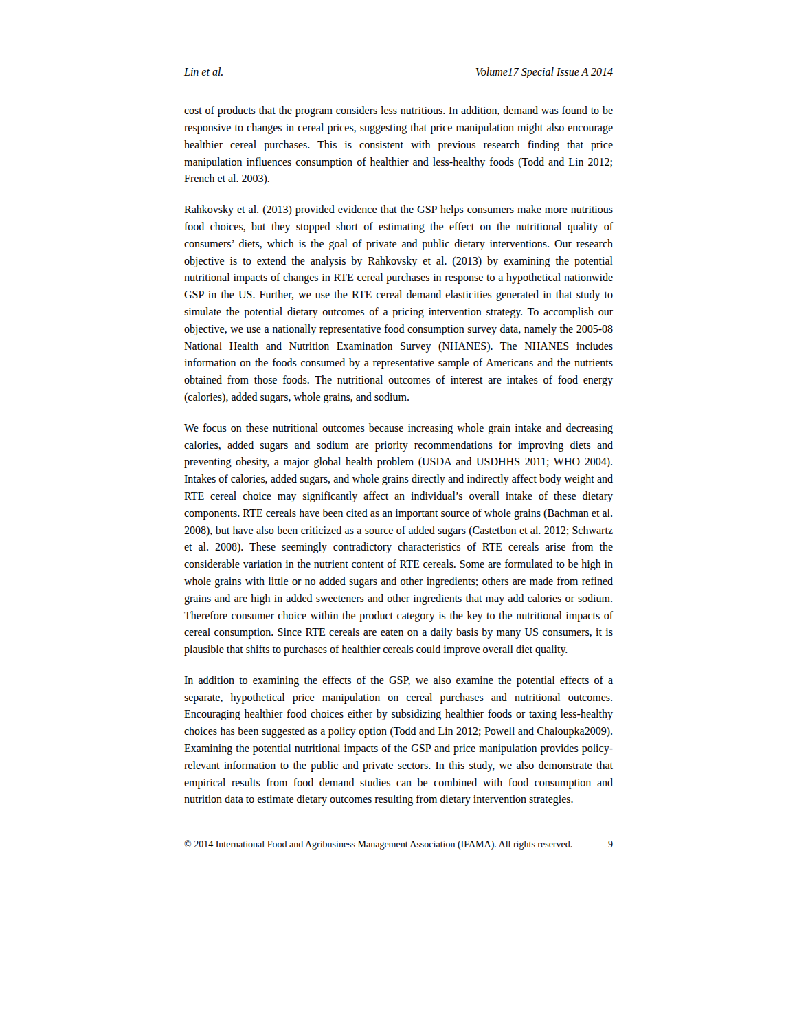Lin et al.
Volume17 Special Issue A 2014
cost of products that the program considers less nutritious. In addition, demand was found to be responsive to changes in cereal prices, suggesting that price manipulation might also encourage healthier cereal purchases. This is consistent with previous research finding that price manipulation influences consumption of healthier and less-healthy foods (Todd and Lin 2012; French et al. 2003).
Rahkovsky et al. (2013) provided evidence that the GSP helps consumers make more nutritious food choices, but they stopped short of estimating the effect on the nutritional quality of consumers’ diets, which is the goal of private and public dietary interventions. Our research objective is to extend the analysis by Rahkovsky et al. (2013) by examining the potential nutritional impacts of changes in RTE cereal purchases in response to a hypothetical nationwide GSP in the US. Further, we use the RTE cereal demand elasticities generated in that study to simulate the potential dietary outcomes of a pricing intervention strategy. To accomplish our objective, we use a nationally representative food consumption survey data, namely the 2005-08 National Health and Nutrition Examination Survey (NHANES). The NHANES includes information on the foods consumed by a representative sample of Americans and the nutrients obtained from those foods. The nutritional outcomes of interest are intakes of food energy (calories), added sugars, whole grains, and sodium.
We focus on these nutritional outcomes because increasing whole grain intake and decreasing calories, added sugars and sodium are priority recommendations for improving diets and preventing obesity, a major global health problem (USDA and USDHHS 2011; WHO 2004). Intakes of calories, added sugars, and whole grains directly and indirectly affect body weight and RTE cereal choice may significantly affect an individual’s overall intake of these dietary components. RTE cereals have been cited as an important source of whole grains (Bachman et al. 2008), but have also been criticized as a source of added sugars (Castetbon et al. 2012; Schwartz et al. 2008). These seemingly contradictory characteristics of RTE cereals arise from the considerable variation in the nutrient content of RTE cereals. Some are formulated to be high in whole grains with little or no added sugars and other ingredients; others are made from refined grains and are high in added sweeteners and other ingredients that may add calories or sodium. Therefore consumer choice within the product category is the key to the nutritional impacts of cereal consumption. Since RTE cereals are eaten on a daily basis by many US consumers, it is plausible that shifts to purchases of healthier cereals could improve overall diet quality.
In addition to examining the effects of the GSP, we also examine the potential effects of a separate, hypothetical price manipulation on cereal purchases and nutritional outcomes. Encouraging healthier food choices either by subsidizing healthier foods or taxing less-healthy choices has been suggested as a policy option (Todd and Lin 2012; Powell and Chaloupka2009). Examining the potential nutritional impacts of the GSP and price manipulation provides policy-relevant information to the public and private sectors. In this study, we also demonstrate that empirical results from food demand studies can be combined with food consumption and nutrition data to estimate dietary outcomes resulting from dietary intervention strategies.
© 2014 International Food and Agribusiness Management Association (IFAMA). All rights reserved.
9